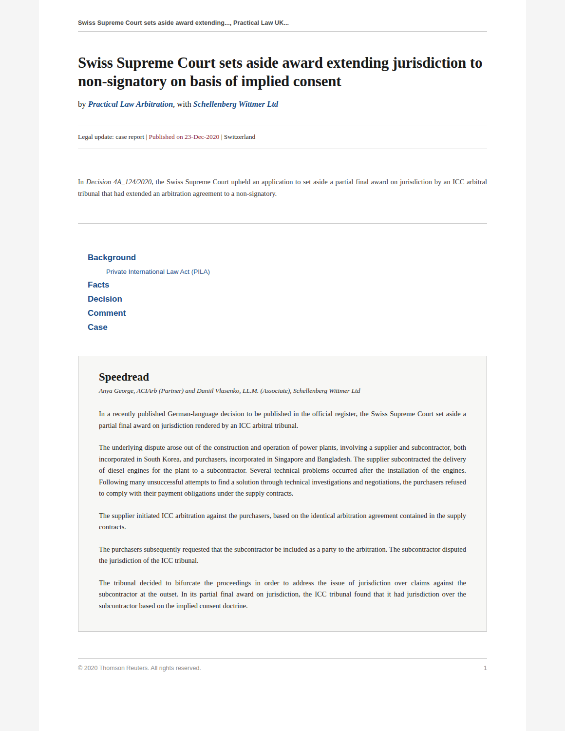Swiss Supreme Court sets aside award extending..., Practical Law UK...
Swiss Supreme Court sets aside award extending jurisdiction to non-signatory on basis of implied consent
by Practical Law Arbitration, with Schellenberg Wittmer Ltd
Legal update: case report | Published on 23-Dec-2020 | Switzerland
In Decision 4A_124/2020, the Swiss Supreme Court upheld an application to set aside a partial final award on jurisdiction by an ICC arbitral tribunal that had extended an arbitration agreement to a non-signatory.
Background
Private International Law Act (PILA)
Facts
Decision
Comment
Case
Speedread
Anya George, ACIArb (Partner) and Daniil Vlasenko, LL.M. (Associate), Schellenberg Wittmer Ltd
In a recently published German-language decision to be published in the official register, the Swiss Supreme Court set aside a partial final award on jurisdiction rendered by an ICC arbitral tribunal.
The underlying dispute arose out of the construction and operation of power plants, involving a supplier and subcontractor, both incorporated in South Korea, and purchasers, incorporated in Singapore and Bangladesh. The supplier subcontracted the delivery of diesel engines for the plant to a subcontractor. Several technical problems occurred after the installation of the engines. Following many unsuccessful attempts to find a solution through technical investigations and negotiations, the purchasers refused to comply with their payment obligations under the supply contracts.
The supplier initiated ICC arbitration against the purchasers, based on the identical arbitration agreement contained in the supply contracts.
The purchasers subsequently requested that the subcontractor be included as a party to the arbitration. The subcontractor disputed the jurisdiction of the ICC tribunal.
The tribunal decided to bifurcate the proceedings in order to address the issue of jurisdiction over claims against the subcontractor at the outset. In its partial final award on jurisdiction, the ICC tribunal found that it had jurisdiction over the subcontractor based on the implied consent doctrine.
© 2020 Thomson Reuters. All rights reserved. 1